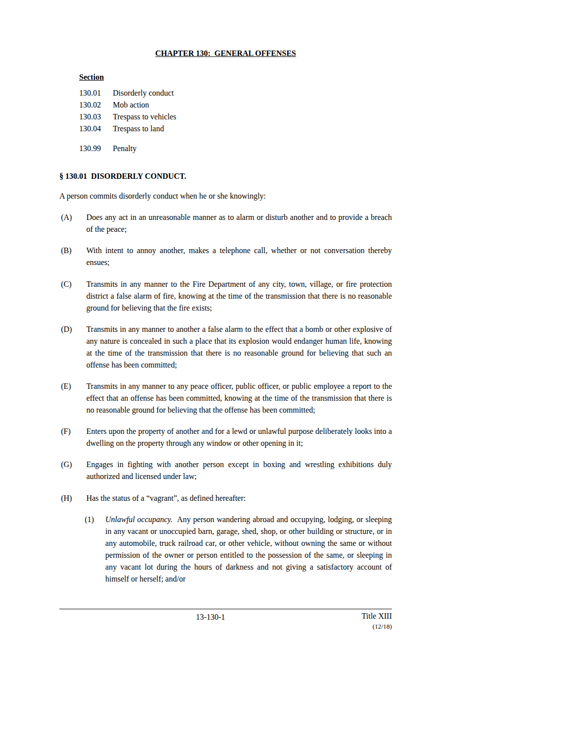CHAPTER 130: GENERAL OFFENSES
Section
| 130.01 | Disorderly conduct |
| 130.02 | Mob action |
| 130.03 | Trespass to vehicles |
| 130.04 | Trespass to land |
| 130.99 | Penalty |
§ 130.01 DISORDERLY CONDUCT.
A person commits disorderly conduct when he or she knowingly:
(A)
Does any act in an unreasonable manner as to alarm or disturb another and to provide a breach of the peace;
(B)
With intent to annoy another, makes a telephone call, whether or not conversation thereby ensues;
(C)
Transmits in any manner to the Fire Department of any city, town, village, or fire protection district a false alarm of fire, knowing at the time of the transmission that there is no reasonable ground for believing that the fire exists;
(D)
Transmits in any manner to another a false alarm to the effect that a bomb or other explosive of any nature is concealed in such a place that its explosion would endanger human life, knowing at the time of the transmission that there is no reasonable ground for believing that such an offense has been committed;
(E)
Transmits in any manner to any peace officer, public officer, or public employee a report to the effect that an offense has been committed, knowing at the time of the transmission that there is no reasonable ground for believing that the offense has been committed;
(F)
Enters upon the property of another and for a lewd or unlawful purpose deliberately looks into a dwelling on the property through any window or other opening in it;
(G)
Engages in fighting with another person except in boxing and wrestling exhibitions duly authorized and licensed under law;
(H)
Has the status of a “vagrant”, as defined hereafter:
(1)
Unlawful occupancy. Any person wandering abroad and occupying, lodging, or sleeping in any vacant or unoccupied barn, garage, shed, shop, or other building or structure, or in any automobile, truck railroad car, or other vehicle, without owning the same or without permission of the owner or person entitled to the possession of the same, or sleeping in any vacant lot during the hours of darkness and not giving a satisfactory account of himself or herself; and/or
13-130-1
Title XIII
(12/18)